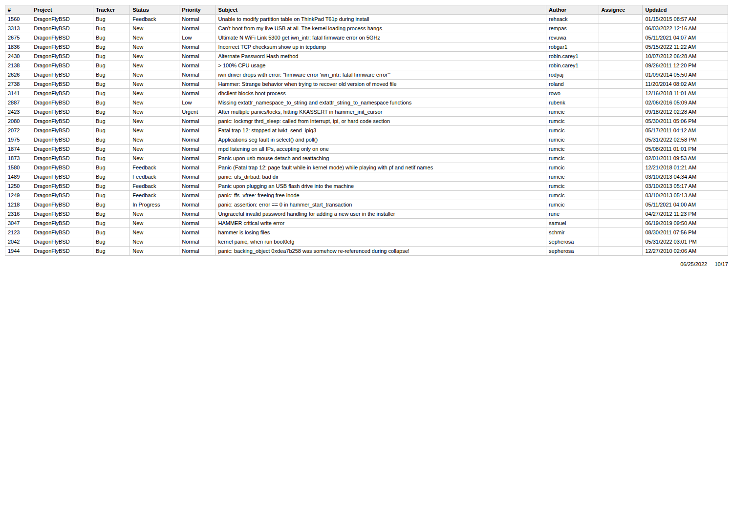| # | Project | Tracker | Status | Priority | Subject | Author | Assignee | Updated |
| --- | --- | --- | --- | --- | --- | --- | --- | --- |
| 1560 | DragonFlyBSD | Bug | Feedback | Normal | Unable to modify partition table on ThinkPad T61p during install | rehsack | | 01/15/2015 08:57 AM |
| 3313 | DragonFlyBSD | Bug | New | Normal | Can't boot from my live USB at all. The kernel loading process hangs. | rempas | | 06/03/2022 12:16 AM |
| 2675 | DragonFlyBSD | Bug | New | Low | Ultimate N WiFi Link 5300 get iwn_intr: fatal firmware error on 5GHz | revuwa | | 05/11/2021 04:07 AM |
| 1836 | DragonFlyBSD | Bug | New | Normal | Incorrect TCP checksum show up in tcpdump | robgar1 | | 05/15/2022 11:22 AM |
| 2430 | DragonFlyBSD | Bug | New | Normal | Alternate Password Hash method | robin.carey1 | | 10/07/2012 06:28 AM |
| 2138 | DragonFlyBSD | Bug | New | Normal | > 100% CPU usage | robin.carey1 | | 09/26/2011 12:20 PM |
| 2626 | DragonFlyBSD | Bug | New | Normal | iwn driver drops with error: "firmware error 'iwn_intr: fatal firmware error'" | rodyaj | | 01/09/2014 05:50 AM |
| 2738 | DragonFlyBSD | Bug | New | Normal | Hammer: Strange behavior when trying to recover old version of moved file | roland | | 11/20/2014 08:02 AM |
| 3141 | DragonFlyBSD | Bug | New | Normal | dhclient blocks boot process | rowo | | 12/16/2018 11:01 AM |
| 2887 | DragonFlyBSD | Bug | New | Low | Missing extattr_namespace_to_string and extattr_string_to_namespace functions | rubenk | | 02/06/2016 05:09 AM |
| 2423 | DragonFlyBSD | Bug | New | Urgent | After multiple panics/locks, hitting KKASSERT in hammer_init_cursor | rumcic | | 09/18/2012 02:28 AM |
| 2080 | DragonFlyBSD | Bug | New | Normal | panic: lockmgr thrd_sleep: called from interrupt, ipi, or hard code section | rumcic | | 05/30/2011 05:06 PM |
| 2072 | DragonFlyBSD | Bug | New | Normal | Fatal trap 12: stopped at lwkt_send_ipiq3 | rumcic | | 05/17/2011 04:12 AM |
| 1975 | DragonFlyBSD | Bug | New | Normal | Applications seg fault in select() and poll() | rumcic | | 05/31/2022 02:58 PM |
| 1874 | DragonFlyBSD | Bug | New | Normal | mpd listening on all IPs, accepting only on one | rumcic | | 05/08/2011 01:01 PM |
| 1873 | DragonFlyBSD | Bug | New | Normal | Panic upon usb mouse detach and reattaching | rumcic | | 02/01/2011 09:53 AM |
| 1580 | DragonFlyBSD | Bug | Feedback | Normal | Panic (Fatal trap 12: page fault while in kernel mode) while playing with pf and netif names | rumcic | | 12/21/2018 01:21 AM |
| 1489 | DragonFlyBSD | Bug | Feedback | Normal | panic: ufs_dirbad: bad dir | rumcic | | 03/10/2013 04:34 AM |
| 1250 | DragonFlyBSD | Bug | Feedback | Normal | Panic upon plugging an USB flash drive into the machine | rumcic | | 03/10/2013 05:17 AM |
| 1249 | DragonFlyBSD | Bug | Feedback | Normal | panic: ffs_vfree: freeing free inode | rumcic | | 03/10/2013 05:13 AM |
| 1218 | DragonFlyBSD | Bug | In Progress | Normal | panic: assertion: error == 0 in hammer_start_transaction | rumcic | | 05/11/2021 04:00 AM |
| 2316 | DragonFlyBSD | Bug | New | Normal | Ungraceful invalid password handling for adding a new user in the installer | rune | | 04/27/2012 11:23 PM |
| 3047 | DragonFlyBSD | Bug | New | Normal | HAMMER critical write error | samuel | | 06/19/2019 09:50 AM |
| 2123 | DragonFlyBSD | Bug | New | Normal | hammer is losing files | schmir | | 08/30/2011 07:56 PM |
| 2042 | DragonFlyBSD | Bug | New | Normal | kernel panic, when run boot0cfg | sepherosa | | 05/31/2022 03:01 PM |
| 1944 | DragonFlyBSD | Bug | New | Normal | panic: backing_object 0xdea7b258 was somehow re-referenced during collapse! | sepherosa | | 12/27/2010 02:06 AM |
06/25/2022 10/17